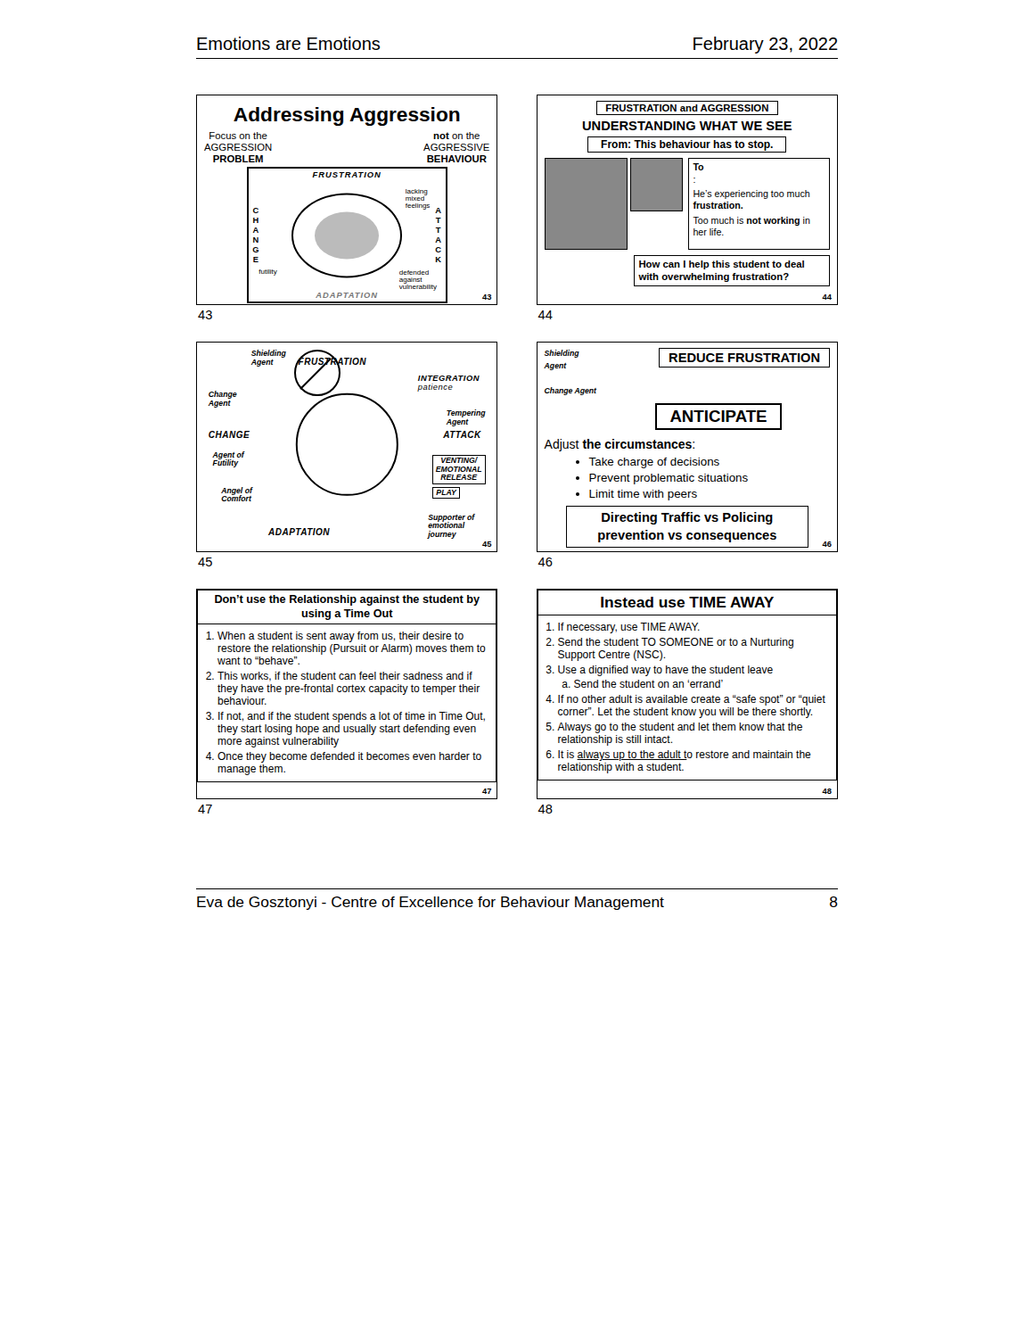Emotions are Emotions
February 23, 2022
Addressing Aggression
Focus on the
AGGRESSION
PROBLEM
not on the
AGGRESSIVE
BEHAVIOUR
FRUSTRATION
CHANGE
ATTACK
ADAPTATION
lacking
mixed
feelings
futility
defended
against
vulnerability
43
43
FRUSTRATION and AGGRESSION
UNDERSTANDING WHAT WE SEE
From: This behaviour has to stop.
To
:
He’s experiencing too much frustration.
Too much is not working in her life.
How can I help this student to deal with overwhelming frustration?
44
44
Shielding
Agent
FRUSTRATION
INTEGRATION
patience
Change
Agent
Tempering
Agent
CHANGE
ATTACK
Agent of
Futility
VENTING/
EMOTIONAL
RELEASE
PLAY
Angel of
Comfort
ADAPTATION
Supporter of
emotional
journey
45
45
Shielding
Agent
Change Agent
REDUCE FRUSTRATION
ANTICIPATE
Adjust the circumstances:
Take charge of decisions
Prevent problematic situations
Limit time with peers
Directing Traffic vs Policing
prevention vs consequences
46
46
Don’t use the Relationship against the student by using a Time Out
When a student is sent away from us, their desire to restore the relationship (Pursuit or Alarm) moves them to want to “behave”.
This works, if the student can feel their sadness and if they have the pre-frontal cortex capacity to temper their behaviour.
If not, and if the student spends a lot of time in Time Out, they start losing hope and usually start defending even more against vulnerability
Once they become defended it becomes even harder to manage them.
47
47
Instead use TIME AWAY
If necessary, use TIME AWAY.
Send the student TO SOMEONE or to a Nurturing Support Centre (NSC).
Use a dignified way to have the student leave
Send the student on an ‘errand’
If no other adult is available create a “safe spot” or “quiet corner”. Let the student know you will be there shortly.
Always go to the student and let them know that the relationship is still intact.
It is always up to the adult to restore and maintain the relationship with a student.
48
48
Eva de Gosztonyi - Centre of Excellence for Behaviour Management
8